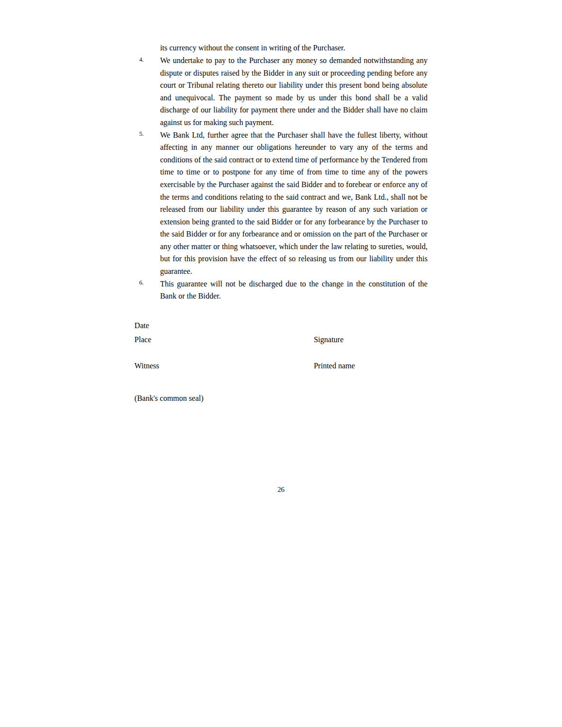its currency without the consent in writing of the Purchaser.
4. We undertake to pay to the Purchaser any money so demanded notwithstanding any dispute or disputes raised by the Bidder in any suit or proceeding pending before any court or Tribunal relating thereto our liability under this present bond being absolute and unequivocal. The payment so made by us under this bond shall be a valid discharge of our liability for payment there under and the Bidder shall have no claim against us for making such payment.
5. We Bank Ltd, further agree that the Purchaser shall have the fullest liberty, without affecting in any manner our obligations hereunder to vary any of the terms and conditions of the said contract or to extend time of performance by the Tendered from time to time or to postpone for any time of from time to time any of the powers exercisable by the Purchaser against the said Bidder and to forebear or enforce any of the terms and conditions relating to the said contract and we, Bank Ltd., shall not be released from our liability under this guarantee by reason of any such variation or extension being granted to the said Bidder or for any forbearance by the Purchaser to the said Bidder or for any forbearance and or omission on the part of the Purchaser or any other matter or thing whatsoever, which under the law relating to sureties, would, but for this provision have the effect of so releasing us from our liability under this guarantee.
6. This guarantee will not be discharged due to the change in the constitution of the Bank or the Bidder.
Date
Place
Signature
Witness
Printed name
(Bank's common seal)
26